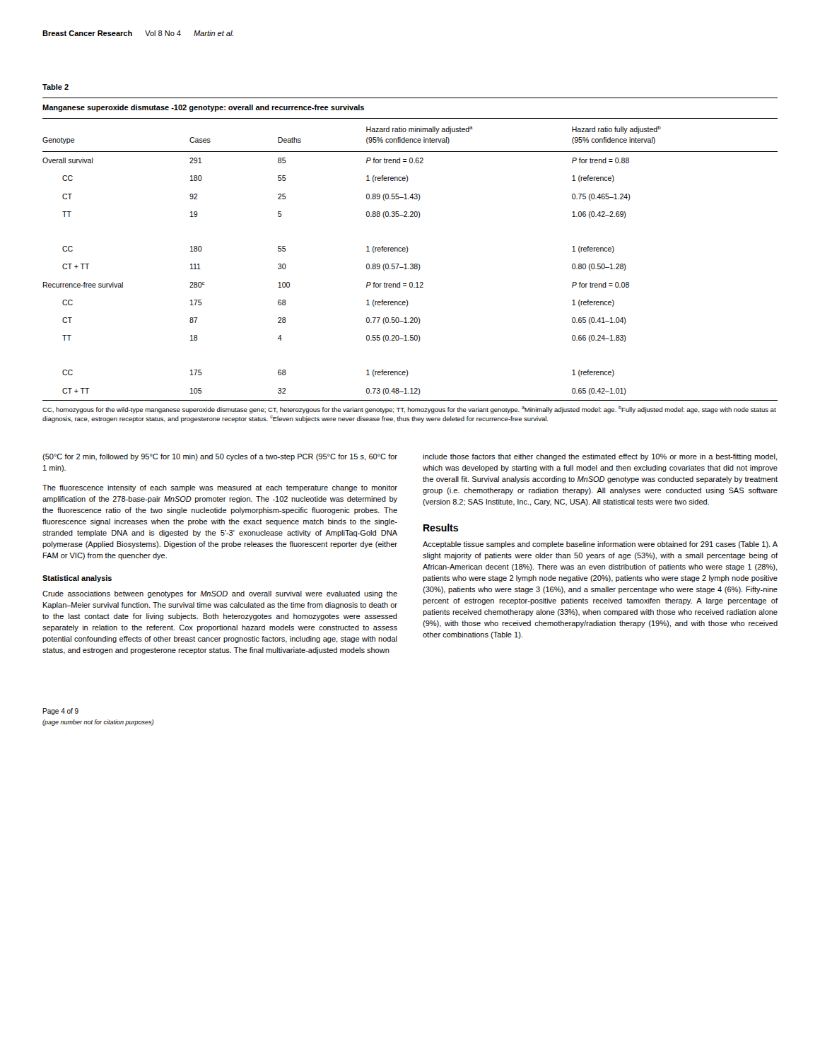Breast Cancer Research Vol 8 No 4 Martin et al.
Table 2
Manganese superoxide dismutase -102 genotype: overall and recurrence-free survivals
| Genotype | Cases | Deaths | Hazard ratio minimally adjusted a (95% confidence interval) | Hazard ratio fully adjusted b (95% confidence interval) |
| --- | --- | --- | --- | --- |
| Overall survival | 291 | 85 | P for trend = 0.62 | P for trend = 0.88 |
| CC | 180 | 55 | 1 (reference) | 1 (reference) |
| CT | 92 | 25 | 0.89 (0.55–1.43) | 0.75 (0.465–1.24) |
| TT | 19 | 5 | 0.88 (0.35–2.20) | 1.06 (0.42–2.69) |
| CC | 180 | 55 | 1 (reference) | 1 (reference) |
| CT + TT | 111 | 30 | 0.89 (0.57–1.38) | 0.80 (0.50–1.28) |
| Recurrence-free survival | 280 c | 100 | P for trend = 0.12 | P for trend = 0.08 |
| CC | 175 | 68 | 1 (reference) | 1 (reference) |
| CT | 87 | 28 | 0.77 (0.50–1.20) | 0.65 (0.41–1.04) |
| TT | 18 | 4 | 0.55 (0.20–1.50) | 0.66 (0.24–1.83) |
| CC | 175 | 68 | 1 (reference) | 1 (reference) |
| CT + TT | 105 | 32 | 0.73 (0.48–1.12) | 0.65 (0.42–1.01) |
CC, homozygous for the wild-type manganese superoxide dismutase gene; CT, heterozygous for the variant genotype; TT, homozygous for the variant genotype. aMinimally adjusted model: age. bFully adjusted model: age, stage with node status at diagnosis, race, estrogen receptor status, and progesterone receptor status. cEleven subjects were never disease free, thus they were deleted for recurrence-free survival.
(50°C for 2 min, followed by 95°C for 10 min) and 50 cycles of a two-step PCR (95°C for 15 s, 60°C for 1 min).
The fluorescence intensity of each sample was measured at each temperature change to monitor amplification of the 278-base-pair MnSOD promoter region. The -102 nucleotide was determined by the fluorescence ratio of the two single nucleotide polymorphism-specific fluorogenic probes. The fluorescence signal increases when the probe with the exact sequence match binds to the single-stranded template DNA and is digested by the 5'-3' exonuclease activity of AmpliTaq-Gold DNA polymerase (Applied Biosystems). Digestion of the probe releases the fluorescent reporter dye (either FAM or VIC) from the quencher dye.
Statistical analysis
Crude associations between genotypes for MnSOD and overall survival were evaluated using the Kaplan–Meier survival function. The survival time was calculated as the time from diagnosis to death or to the last contact date for living subjects. Both heterozygotes and homozygotes were assessed separately in relation to the referent. Cox proportional hazard models were constructed to assess potential confounding effects of other breast cancer prognostic factors, including age, stage with nodal status, and estrogen and progesterone receptor status. The final multivariate-adjusted models shown
include those factors that either changed the estimated effect by 10% or more in a best-fitting model, which was developed by starting with a full model and then excluding covariates that did not improve the overall fit. Survival analysis according to MnSOD genotype was conducted separately by treatment group (i.e. chemotherapy or radiation therapy). All analyses were conducted using SAS software (version 8.2; SAS Institute, Inc., Cary, NC, USA). All statistical tests were two sided.
Results
Acceptable tissue samples and complete baseline information were obtained for 291 cases (Table 1). A slight majority of patients were older than 50 years of age (53%), with a small percentage being of African-American decent (18%). There was an even distribution of patients who were stage 1 (28%), patients who were stage 2 lymph node negative (20%), patients who were stage 2 lymph node positive (30%), patients who were stage 3 (16%), and a smaller percentage who were stage 4 (6%). Fifty-nine percent of estrogen receptor-positive patients received tamoxifen therapy. A large percentage of patients received chemotherapy alone (33%), when compared with those who received radiation alone (9%), with those who received chemotherapy/radiation therapy (19%), and with those who received other combinations (Table 1).
Page 4 of 9
(page number not for citation purposes)